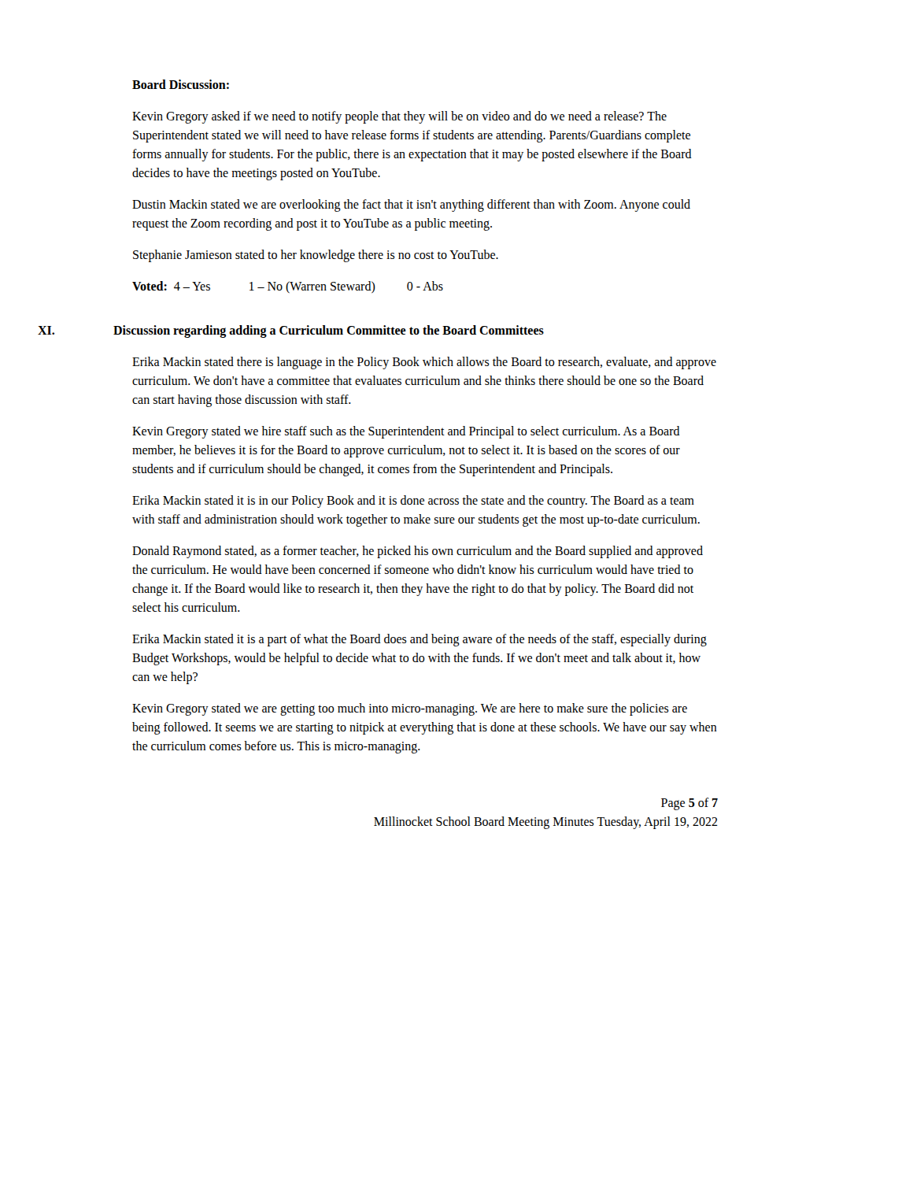Board Discussion:
Kevin Gregory asked if we need to notify people that they will be on video and do we need a release? The Superintendent stated we will need to have release forms if students are attending. Parents/Guardians complete forms annually for students. For the public, there is an expectation that it may be posted elsewhere if the Board decides to have the meetings posted on YouTube.
Dustin Mackin stated we are overlooking the fact that it isn't anything different than with Zoom. Anyone could request the Zoom recording and post it to YouTube as a public meeting.
Stephanie Jamieson stated to her knowledge there is no cost to YouTube.
Voted: 4 – Yes 1 – No (Warren Steward) 0 - Abs
XI.
Discussion regarding adding a Curriculum Committee to the Board Committees
Erika Mackin stated there is language in the Policy Book which allows the Board to research, evaluate, and approve curriculum. We don't have a committee that evaluates curriculum and she thinks there should be one so the Board can start having those discussion with staff.
Kevin Gregory stated we hire staff such as the Superintendent and Principal to select curriculum. As a Board member, he believes it is for the Board to approve curriculum, not to select it. It is based on the scores of our students and if curriculum should be changed, it comes from the Superintendent and Principals.
Erika Mackin stated it is in our Policy Book and it is done across the state and the country. The Board as a team with staff and administration should work together to make sure our students get the most up-to-date curriculum.
Donald Raymond stated, as a former teacher, he picked his own curriculum and the Board supplied and approved the curriculum. He would have been concerned if someone who didn't know his curriculum would have tried to change it. If the Board would like to research it, then they have the right to do that by policy. The Board did not select his curriculum.
Erika Mackin stated it is a part of what the Board does and being aware of the needs of the staff, especially during Budget Workshops, would be helpful to decide what to do with the funds. If we don't meet and talk about it, how can we help?
Kevin Gregory stated we are getting too much into micro-managing. We are here to make sure the policies are being followed. It seems we are starting to nitpick at everything that is done at these schools. We have our say when the curriculum comes before us. This is micro-managing.
Page 5 of 7
Millinocket School Board Meeting Minutes Tuesday, April 19, 2022